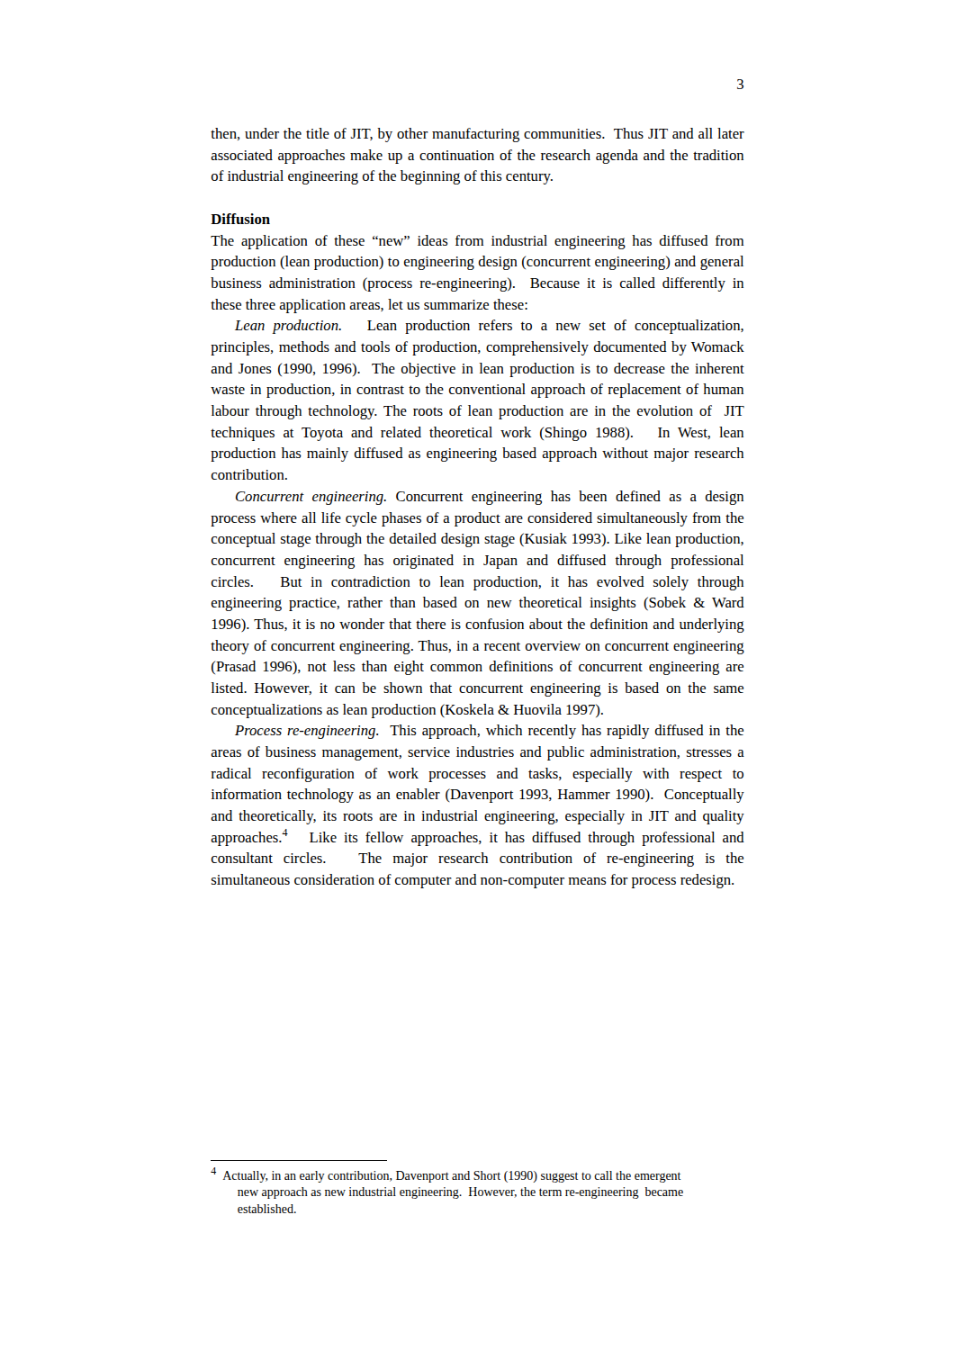3
then, under the title of JIT, by other manufacturing communities. Thus JIT and all later associated approaches make up a continuation of the research agenda and the tradition of industrial engineering of the beginning of this century.
Diffusion
The application of these “new” ideas from industrial engineering has diffused from production (lean production) to engineering design (concurrent engineering) and general business administration (process re-engineering). Because it is called differently in these three application areas, let us summarize these:
Lean production. Lean production refers to a new set of conceptualization, principles, methods and tools of production, comprehensively documented by Womack and Jones (1990, 1996). The objective in lean production is to decrease the inherent waste in production, in contrast to the conventional approach of replacement of human labour through technology. The roots of lean production are in the evolution of JIT techniques at Toyota and related theoretical work (Shingo 1988). In West, lean production has mainly diffused as engineering based approach without major research contribution.
Concurrent engineering. Concurrent engineering has been defined as a design process where all life cycle phases of a product are considered simultaneously from the conceptual stage through the detailed design stage (Kusiak 1993). Like lean production, concurrent engineering has originated in Japan and diffused through professional circles. But in contradiction to lean production, it has evolved solely through engineering practice, rather than based on new theoretical insights (Sobek & Ward 1996). Thus, it is no wonder that there is confusion about the definition and underlying theory of concurrent engineering. Thus, in a recent overview on concurrent engineering (Prasad 1996), not less than eight common definitions of concurrent engineering are listed. However, it can be shown that concurrent engineering is based on the same conceptualizations as lean production (Koskela & Huovila 1997).
Process re-engineering. This approach, which recently has rapidly diffused in the areas of business management, service industries and public administration, stresses a radical reconfiguration of work processes and tasks, especially with respect to information technology as an enabler (Davenport 1993, Hammer 1990). Conceptually and theoretically, its roots are in industrial engineering, especially in JIT and quality approaches.4 Like its fellow approaches, it has diffused through professional and consultant circles. The major research contribution of re-engineering is the simultaneous consideration of computer and non-computer means for process redesign.
4 Actually, in an early contribution, Davenport and Short (1990) suggest to call the emergent new approach as new industrial engineering. However, the term re-engineering became established.